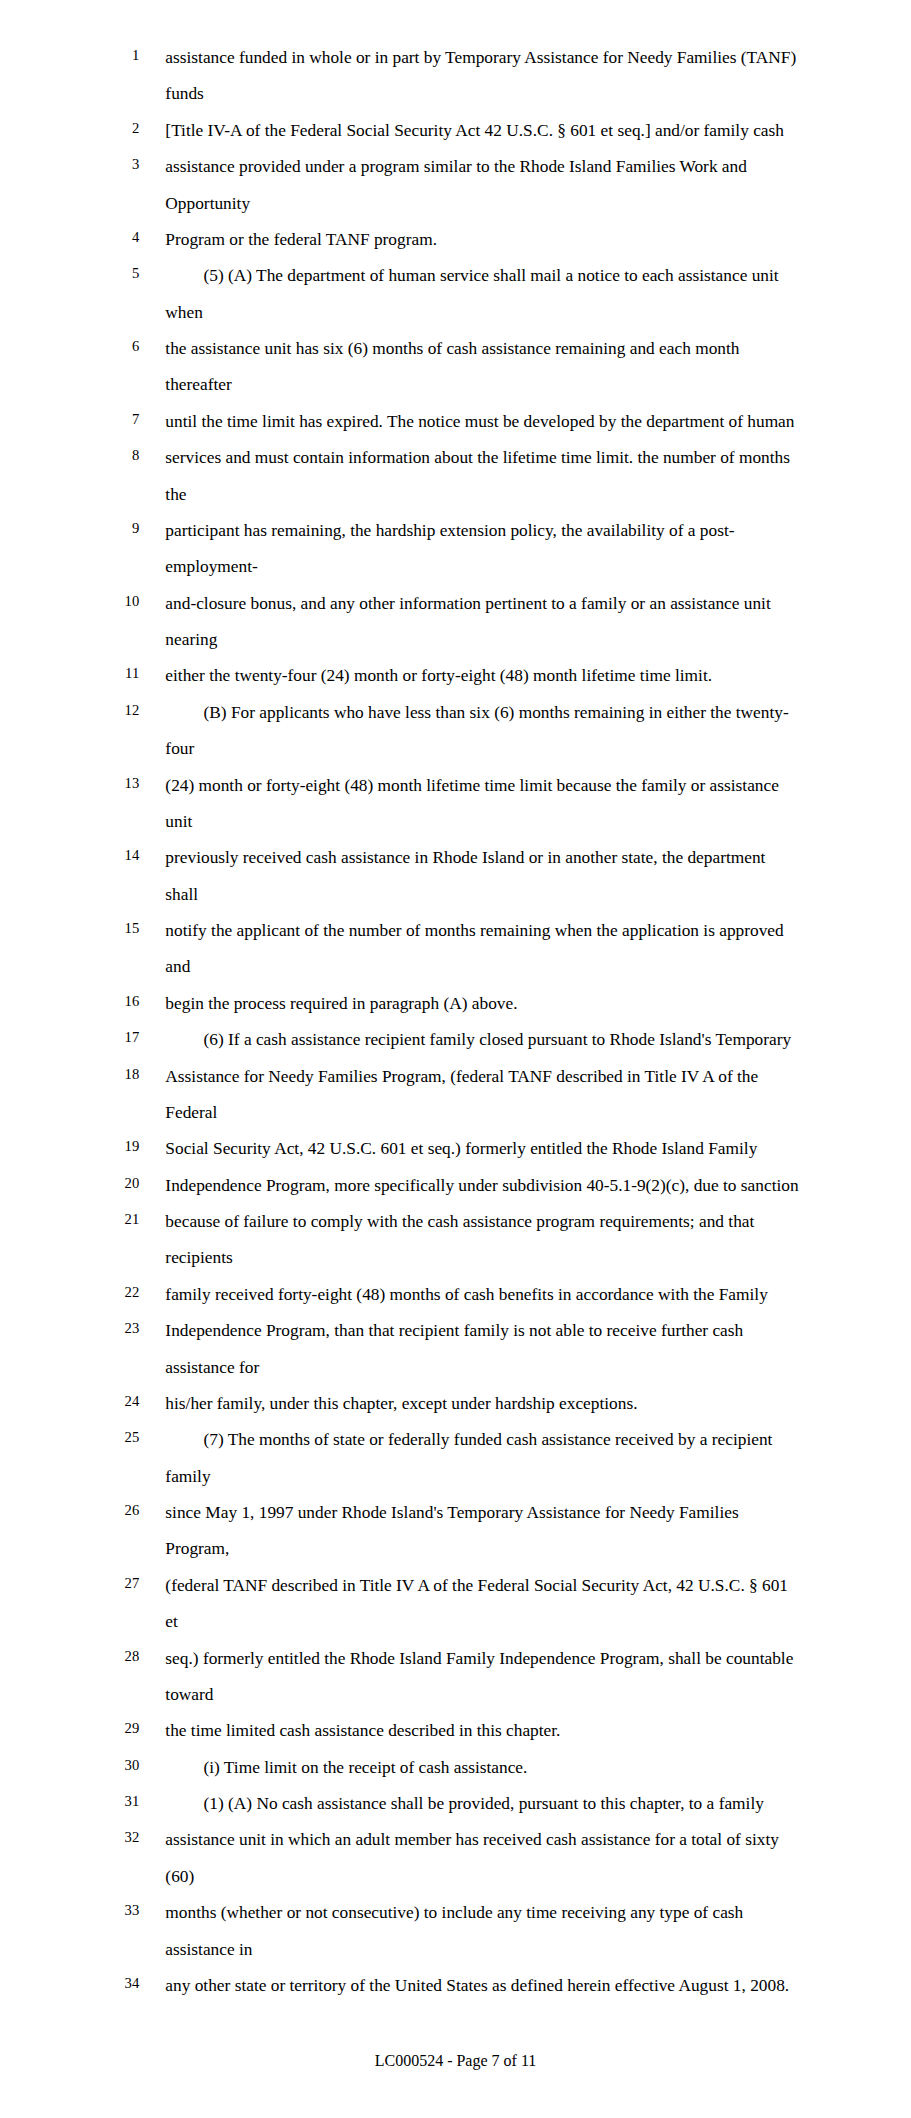assistance funded in whole or in part by Temporary Assistance for Needy Families (TANF) funds
[Title IV-A of the Federal Social Security Act 42 U.S.C. § 601 et seq.] and/or family cash
assistance provided under a program similar to the Rhode Island Families Work and Opportunity
Program or the federal TANF program.
(5) (A) The department of human service shall mail a notice to each assistance unit when
the assistance unit has six (6) months of cash assistance remaining and each month thereafter
until the time limit has expired. The notice must be developed by the department of human
services and must contain information about the lifetime time limit. the number of months the
participant has remaining, the hardship extension policy, the availability of a post-employment-
and-closure bonus, and any other information pertinent to a family or an assistance unit nearing
either the twenty-four (24) month or forty-eight (48) month lifetime time limit.
(B) For applicants who have less than six (6) months remaining in either the twenty-four
(24) month or forty-eight (48) month lifetime time limit because the family or assistance unit
previously received cash assistance in Rhode Island or in another state, the department shall
notify the applicant of the number of months remaining when the application is approved and
begin the process required in paragraph (A) above.
(6) If a cash assistance recipient family closed pursuant to Rhode Island's Temporary
Assistance for Needy Families Program, (federal TANF described in Title IV A of the Federal
Social Security Act, 42 U.S.C. 601 et seq.) formerly entitled the Rhode Island Family
Independence Program, more specifically under subdivision 40-5.1-9(2)(c), due to sanction
because of failure to comply with the cash assistance program requirements; and that recipients
family received forty-eight (48) months of cash benefits in accordance with the Family
Independence Program, than that recipient family is not able to receive further cash assistance for
his/her family, under this chapter, except under hardship exceptions.
(7) The months of state or federally funded cash assistance received by a recipient family
since May 1, 1997 under Rhode Island's Temporary Assistance for Needy Families Program,
(federal TANF described in Title IV A of the Federal Social Security Act, 42 U.S.C. § 601 et
seq.) formerly entitled the Rhode Island Family Independence Program, shall be countable toward
the time limited cash assistance described in this chapter.
(i) Time limit on the receipt of cash assistance.
(1) (A) No cash assistance shall be provided, pursuant to this chapter, to a family
assistance unit in which an adult member has received cash assistance for a total of sixty (60)
months (whether or not consecutive) to include any time receiving any type of cash assistance in
any other state or territory of the United States as defined herein effective August 1, 2008.
LC000524 - Page 7 of 11